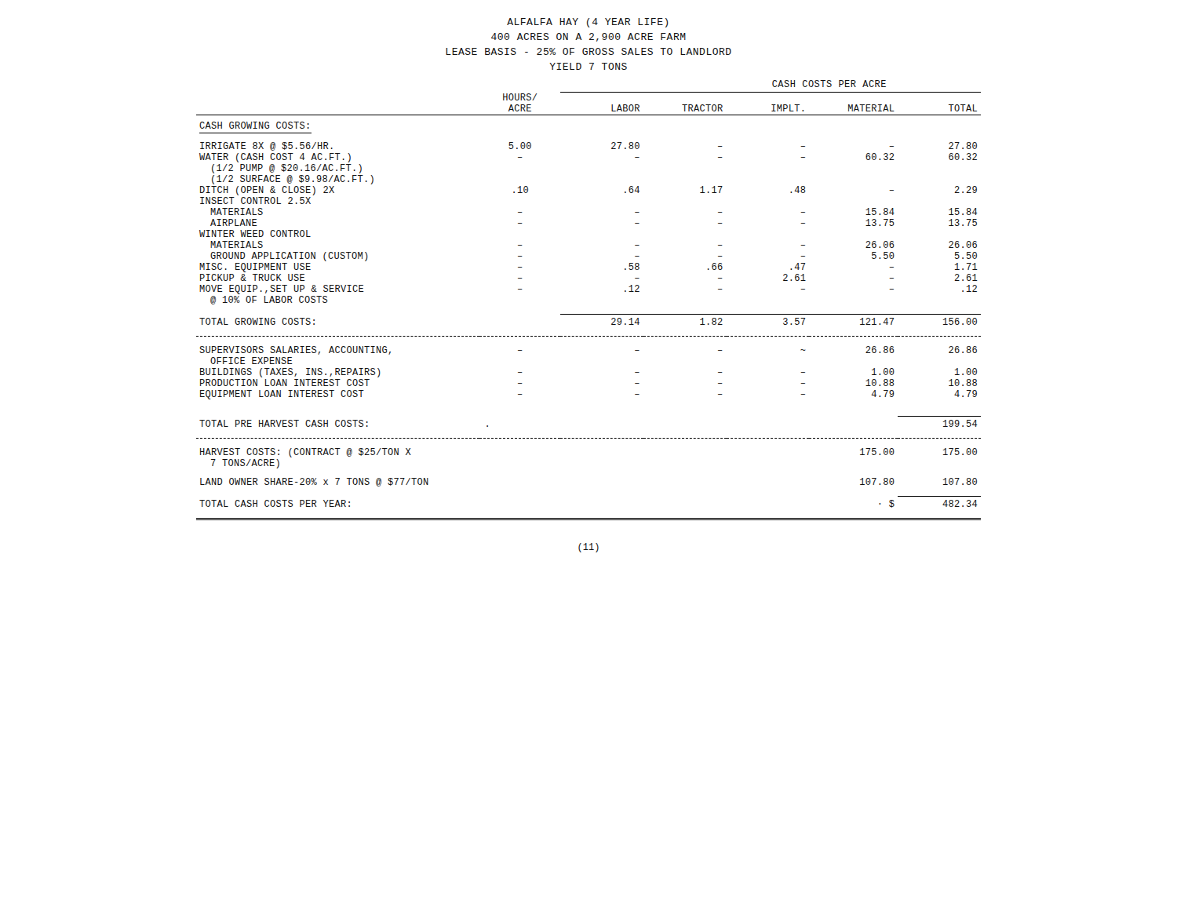ALFALFA HAY (4 YEAR LIFE)
400 ACRES ON A 2,900 ACRE FARM
LEASE BASIS - 25% OF GROSS SALES TO LANDLORD
YIELD 7 TONS
CASH COSTS PER ACRE
| | HOURS/ | |
| --- | --- | --- |
| | ACRE | LABOR | TRACTOR | IMPLT. | MATERIAL | TOTAL |
| CASH GROWING COSTS: | | | | | | |
| IRRIGATE 8X @ $5.56/HR. | 5.00 | 27.80 | – | – | – | 27.80 |
| WATER (CASH COST 4 AC.FT.) | – | – | – | – | 60.32 | 60.32 |
| (1/2 PUMP @ $20.16/AC.FT.) | | | | | | |
| (1/2 SURFACE @ $9.98/AC.FT.) | | | | | | |
| DITCH (OPEN & CLOSE) 2X | .10 | .64 | 1.17 | .48 | – | 2.29 |
| INSECT CONTROL 2.5X | | | | | | |
| MATERIALS | – | – | – | – | 15.84 | 15.84 |
| AIRPLANE | – | – | – | – | 13.75 | 13.75 |
| WINTER WEED CONTROL | | | | | | |
| MATERIALS | – | – | – | – | 26.06 | 26.06 |
| GROUND APPLICATION (CUSTOM) | – | – | – | – | 5.50 | 5.50 |
| MISC. EQUIPMENT USE | – | .58 | .66 | .47 | – | 1.71 |
| PICKUP & TRUCK USE | – | – | – | 2.61 | – | 2.61 |
| MOVE EQUIP.,SET UP & SERVICE | – | .12 | – | – | – | .12 |
| @ 10% OF LABOR COSTS | | | | | | |
| TOTAL GROWING COSTS: | | 29.14 | 1.82 | 3.57 | 121.47 | 156.00 |
| SUPERVISORS SALARIES, ACCOUNTING, | – | – | – | ~ | 26.86 | 26.86 |
| OFFICE EXPENSE | | | | | | |
| BUILDINGS (TAXES, INS.,REPAIRS) | – | – | – | – | 1.00 | 1.00 |
| PRODUCTION LOAN INTEREST COST | – | – | – | – | 10.88 | 10.88 |
| EQUIPMENT LOAN INTEREST COST | – | – | – | – | 4.79 | 4.79 |
| TOTAL PRE HARVEST CASH COSTS: | . | | | | | 199.54 |
| HARVEST COSTS: (CONTRACT @ $25/TON X | | | | | 175.00 | 175.00 |
| 7 TONS/ACRE) | | | | | | |
| LAND OWNER SHARE-20% x 7 TONS @ $77/TON | | | | | 107.80 | 107.80 |
| TOTAL CASH COSTS PER YEAR: | | | | | · $ | 482.34 |
(11)